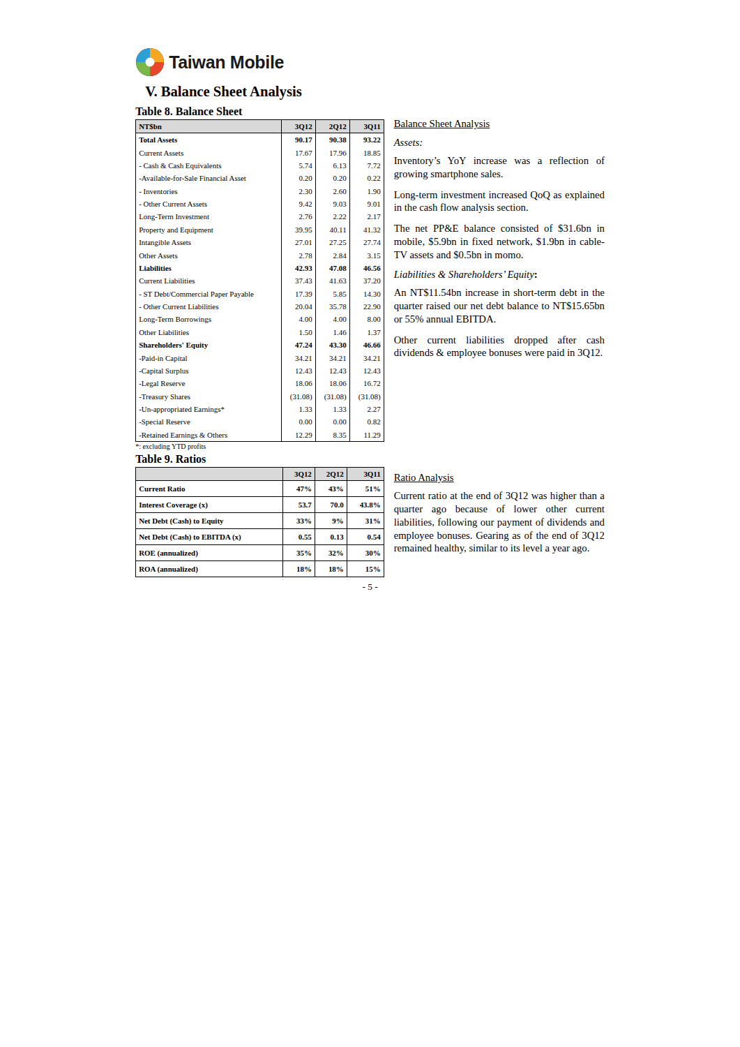Taiwan Mobile
V. Balance Sheet Analysis
Table 8. Balance Sheet
| NT$bn | 3Q12 | 2Q12 | 3Q11 |
| --- | --- | --- | --- |
| Total Assets | 90.17 | 90.38 | 93.22 |
| Current Assets | 17.67 | 17.96 | 18.85 |
| - Cash & Cash Equivalents | 5.74 | 6.13 | 7.72 |
| -Available-for-Sale Financial Asset | 0.20 | 0.20 | 0.22 |
| - Inventories | 2.30 | 2.60 | 1.90 |
| - Other Current Assets | 9.42 | 9.03 | 9.01 |
| Long-Term Investment | 2.76 | 2.22 | 2.17 |
| Property and Equipment | 39.95 | 40.11 | 41.32 |
| Intangible Assets | 27.01 | 27.25 | 27.74 |
| Other Assets | 2.78 | 2.84 | 3.15 |
| Liabilities | 42.93 | 47.08 | 46.56 |
| Current Liabilities | 37.43 | 41.63 | 37.20 |
| - ST Debt/Commercial Paper Payable | 17.39 | 5.85 | 14.30 |
| - Other Current Liabilities | 20.04 | 35.78 | 22.90 |
| Long-Term Borrowings | 4.00 | 4.00 | 8.00 |
| Other Liabilities | 1.50 | 1.46 | 1.37 |
| Shareholders' Equity | 47.24 | 43.30 | 46.66 |
| -Paid-in Capital | 34.21 | 34.21 | 34.21 |
| -Capital Surplus | 12.43 | 12.43 | 12.43 |
| -Legal Reserve | 18.06 | 18.06 | 16.72 |
| -Treasury Shares | (31.08) | (31.08) | (31.08) |
| -Un-appropriated Earnings* | 1.33 | 1.33 | 2.27 |
| -Special Reserve | 0.00 | 0.00 | 0.82 |
| -Retained Earnings & Others | 12.29 | 8.35 | 11.29 |
*: excluding YTD profits
Table 9. Ratios
| | 3Q12 | 2Q12 | 3Q11 |
| --- | --- | --- | --- |
| Current Ratio | 47% | 43% | 51% |
| Interest Coverage (x) | 53.7 | 70.0 | 43.8% |
| Net Debt (Cash) to Equity | 33% | 9% | 31% |
| Net Debt (Cash) to EBITDA (x) | 0.55 | 0.13 | 0.54 |
| ROE (annualized) | 35% | 32% | 30% |
| ROA (annualized) | 18% | 18% | 15% |
Balance Sheet Analysis
Assets:
Inventory’s YoY increase was a reflection of growing smartphone sales.
Long-term investment increased QoQ as explained in the cash flow analysis section.
The net PP&E balance consisted of $31.6bn in mobile, $5.9bn in fixed network, $1.9bn in cable-TV assets and $0.5bn in momo.
Liabilities & Shareholders’ Equity:
An NT$11.54bn increase in short-term debt in the quarter raised our net debt balance to NT$15.65bn or 55% annual EBITDA.
Other current liabilities dropped after cash dividends & employee bonuses were paid in 3Q12.
Ratio Analysis
Current ratio at the end of 3Q12 was higher than a quarter ago because of lower other current liabilities, following our payment of dividends and employee bonuses. Gearing as of the end of 3Q12 remained healthy, similar to its level a year ago.
- 5 -